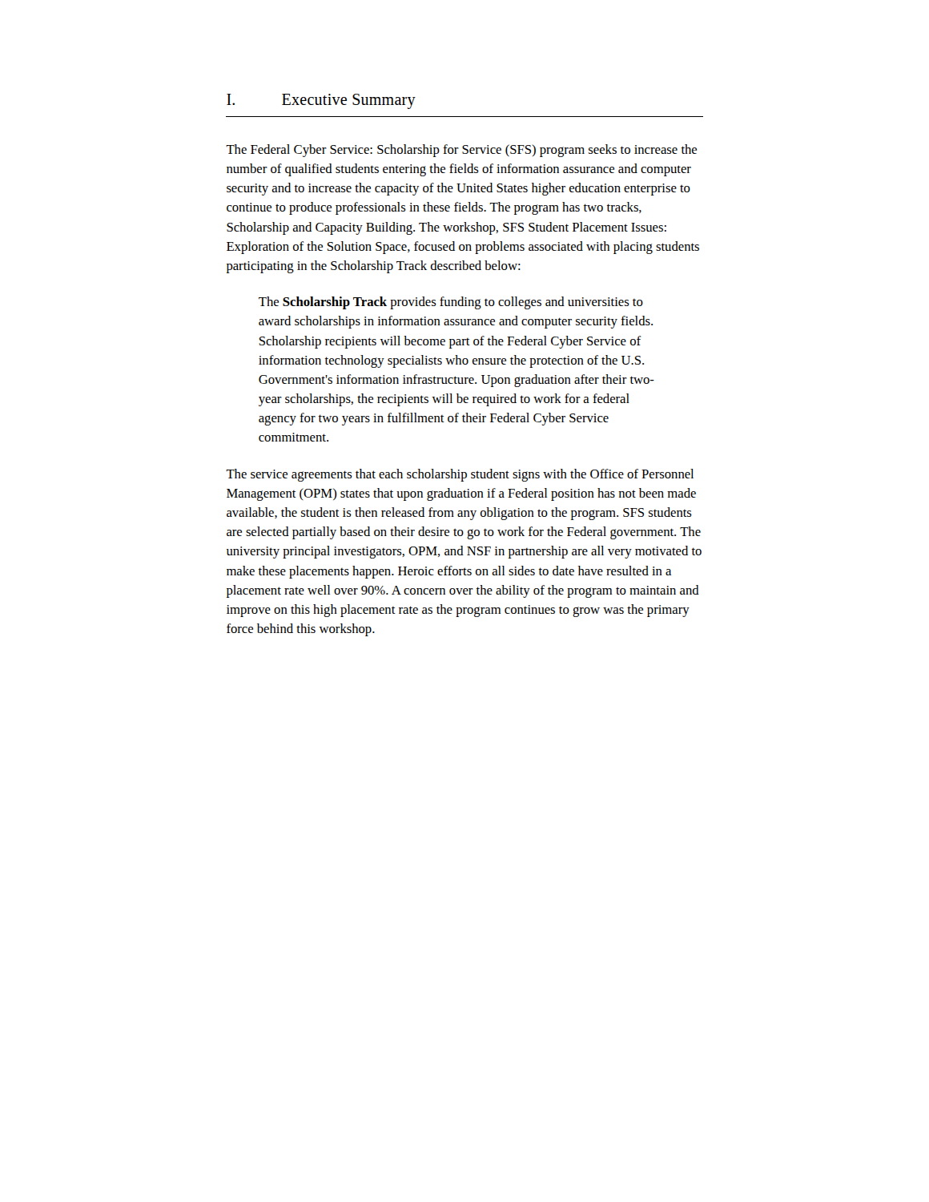I. Executive Summary
The Federal Cyber Service: Scholarship for Service (SFS) program seeks to increase the number of qualified students entering the fields of information assurance and computer security and to increase the capacity of the United States higher education enterprise to continue to produce professionals in these fields. The program has two tracks, Scholarship and Capacity Building. The workshop, SFS Student Placement Issues: Exploration of the Solution Space, focused on problems associated with placing students participating in the Scholarship Track described below:
The Scholarship Track provides funding to colleges and universities to award scholarships in information assurance and computer security fields. Scholarship recipients will become part of the Federal Cyber Service of information technology specialists who ensure the protection of the U.S. Government's information infrastructure. Upon graduation after their two-year scholarships, the recipients will be required to work for a federal agency for two years in fulfillment of their Federal Cyber Service commitment.
The service agreements that each scholarship student signs with the Office of Personnel Management (OPM) states that upon graduation if a Federal position has not been made available, the student is then released from any obligation to the program. SFS students are selected partially based on their desire to go to work for the Federal government. The university principal investigators, OPM, and NSF in partnership are all very motivated to make these placements happen. Heroic efforts on all sides to date have resulted in a placement rate well over 90%. A concern over the ability of the program to maintain and improve on this high placement rate as the program continues to grow was the primary force behind this workshop.